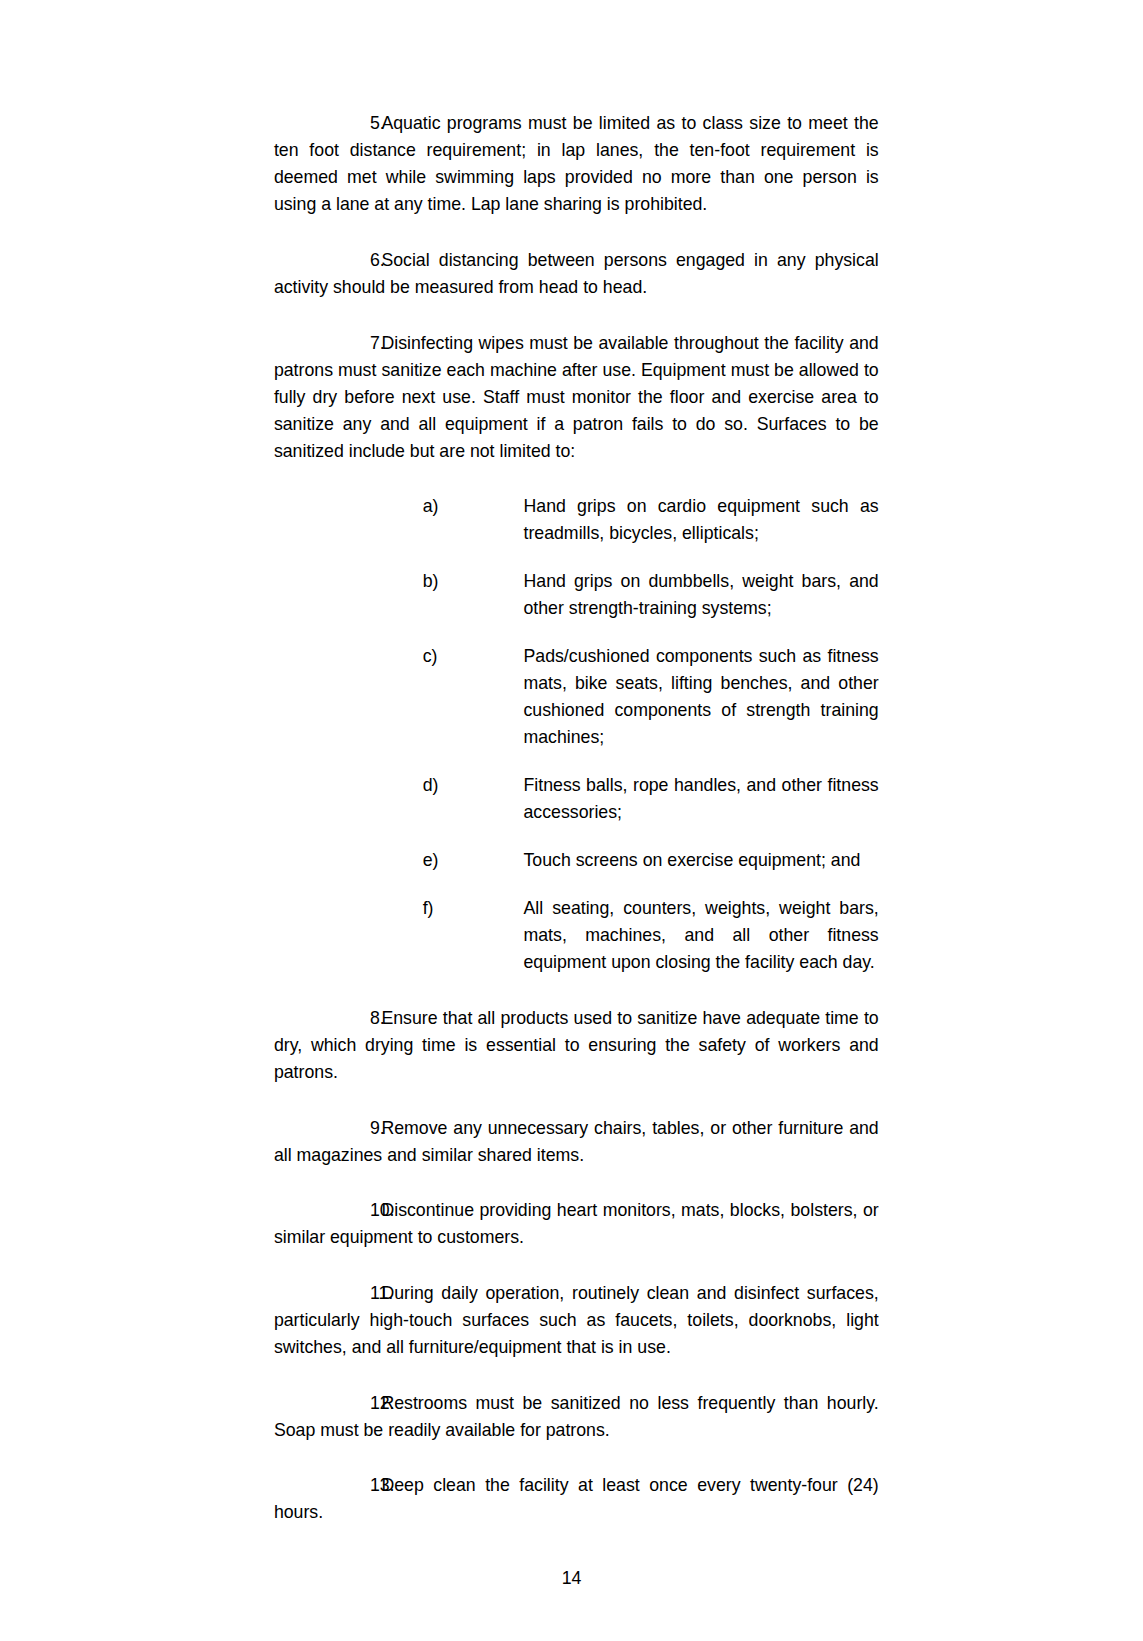5. Aquatic programs must be limited as to class size to meet the ten foot distance requirement; in lap lanes, the ten-foot requirement is deemed met while swimming laps provided no more than one person is using a lane at any time. Lap lane sharing is prohibited.
6. Social distancing between persons engaged in any physical activity should be measured from head to head.
7. Disinfecting wipes must be available throughout the facility and patrons must sanitize each machine after use. Equipment must be allowed to fully dry before next use. Staff must monitor the floor and exercise area to sanitize any and all equipment if a patron fails to do so. Surfaces to be sanitized include but are not limited to:
a) Hand grips on cardio equipment such as treadmills, bicycles, ellipticals;
b) Hand grips on dumbbells, weight bars, and other strength-training systems;
c) Pads/cushioned components such as fitness mats, bike seats, lifting benches, and other cushioned components of strength training machines;
d) Fitness balls, rope handles, and other fitness accessories;
e) Touch screens on exercise equipment; and
f) All seating, counters, weights, weight bars, mats, machines, and all other fitness equipment upon closing the facility each day.
8. Ensure that all products used to sanitize have adequate time to dry, which drying time is essential to ensuring the safety of workers and patrons.
9. Remove any unnecessary chairs, tables, or other furniture and all magazines and similar shared items.
10. Discontinue providing heart monitors, mats, blocks, bolsters, or similar equipment to customers.
11. During daily operation, routinely clean and disinfect surfaces, particularly high-touch surfaces such as faucets, toilets, doorknobs, light switches, and all furniture/equipment that is in use.
12. Restrooms must be sanitized no less frequently than hourly. Soap must be readily available for patrons.
13. Deep clean the facility at least once every twenty-four (24) hours.
14